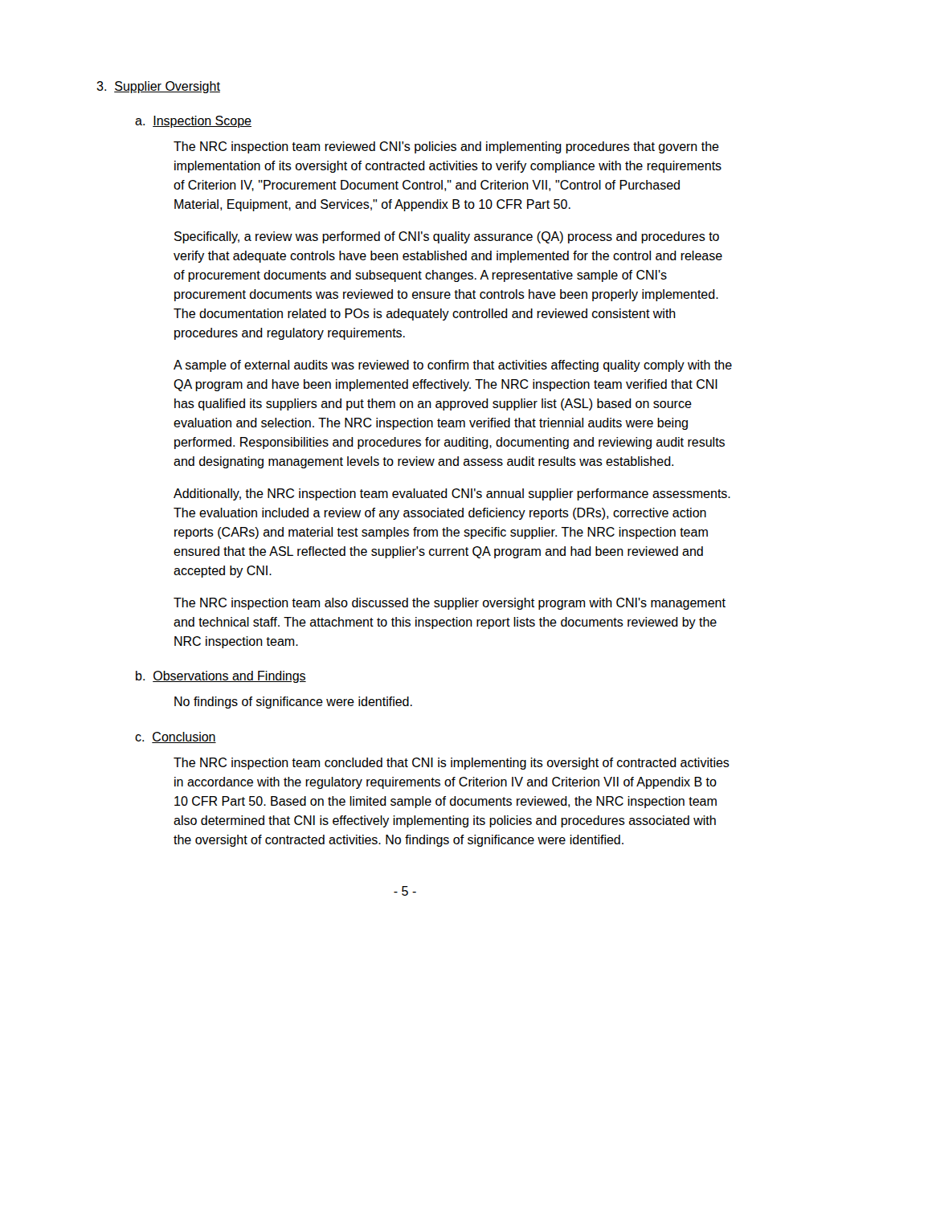3. Supplier Oversight
a. Inspection Scope
The NRC inspection team reviewed CNI's policies and implementing procedures that govern the implementation of its oversight of contracted activities to verify compliance with the requirements of Criterion IV, "Procurement Document Control," and Criterion VII, "Control of Purchased Material, Equipment, and Services," of Appendix B to 10 CFR Part 50.
Specifically, a review was performed of CNI's quality assurance (QA) process and procedures to verify that adequate controls have been established and implemented for the control and release of procurement documents and subsequent changes. A representative sample of CNI's procurement documents was reviewed to ensure that controls have been properly implemented. The documentation related to POs is adequately controlled and reviewed consistent with procedures and regulatory requirements.
A sample of external audits was reviewed to confirm that activities affecting quality comply with the QA program and have been implemented effectively. The NRC inspection team verified that CNI has qualified its suppliers and put them on an approved supplier list (ASL) based on source evaluation and selection. The NRC inspection team verified that triennial audits were being performed. Responsibilities and procedures for auditing, documenting and reviewing audit results and designating management levels to review and assess audit results was established.
Additionally, the NRC inspection team evaluated CNI's annual supplier performance assessments. The evaluation included a review of any associated deficiency reports (DRs), corrective action reports (CARs) and material test samples from the specific supplier. The NRC inspection team ensured that the ASL reflected the supplier's current QA program and had been reviewed and accepted by CNI.
The NRC inspection team also discussed the supplier oversight program with CNI's management and technical staff. The attachment to this inspection report lists the documents reviewed by the NRC inspection team.
b. Observations and Findings
No findings of significance were identified.
c. Conclusion
The NRC inspection team concluded that CNI is implementing its oversight of contracted activities in accordance with the regulatory requirements of Criterion IV and Criterion VII of Appendix B to 10 CFR Part 50. Based on the limited sample of documents reviewed, the NRC inspection team also determined that CNI is effectively implementing its policies and procedures associated with the oversight of contracted activities. No findings of significance were identified.
- 5 -